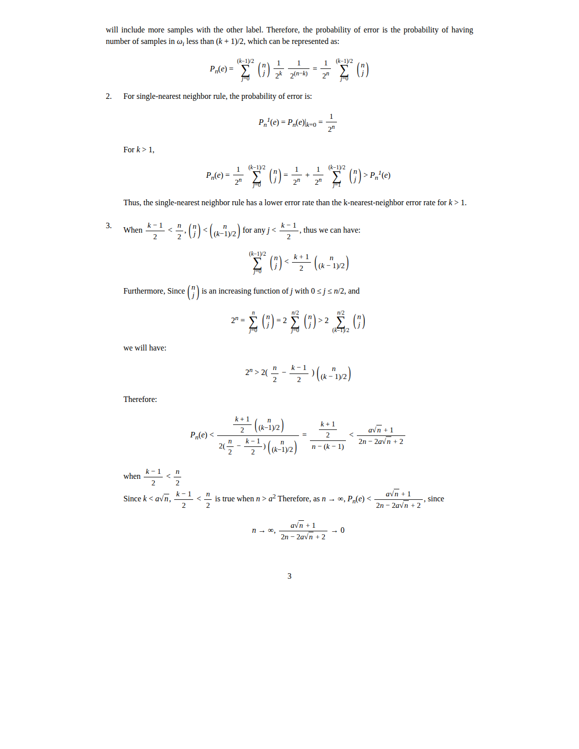will include more samples with the other label. Therefore, the probability of error is the probability of having number of samples in ωi less than (k + 1)/2, which can be represented as:
Pn(e) = (k−1)/2∑j=0 nj 12k 12(n−k) = 12n (k−1)/2∑j=0 nj
For single-nearest neighbor rule, the probability of error is:
Pn1(e) = Pn(e)|k=0 = 12n
For k > 1,
Pn(e) = 12n (k−1)/2∑j=0 nj = 12n + 12n (k−1)/2∑j=1 nj > Pn1(e)
Thus, the single-nearest neighbor rule has a lower error rate than the k-nearest-neighbor error rate for k > 1.
When k − 12 < n 2, nj < n(k−1)/2 for any j < k − 12, thus we can have:
(k−1)/2∑j=0 nj < k + 12 n(k − 1)/2
Furthermore, Since nj is an increasing function of j with 0 ≤ j ≤ n/2, and
2n = n∑j=0 nj = 2 n/2∑j=0 nj > 2 n/2∑(k−1)/2 nj
we will have:
2n > 2( n 2 − k − 12 ) n(k − 1)/2
Therefore:
Pn(e) < k + 12 n(k−1)/2 2(n 2 − k − 12) n(k−1)/2 = k + 12 n − (k − 1) < a√n + 1 2n − 2a√n + 2
when k − 12 < n 2
Since k < a√n, k − 12 < n 2 is true when n > a2 Therefore, as n → ∞, Pn(e) < a√n + 1 2n − 2a√n + 2 , since
n → ∞, a√n + 1 2n − 2a√n + 2 → 0
3